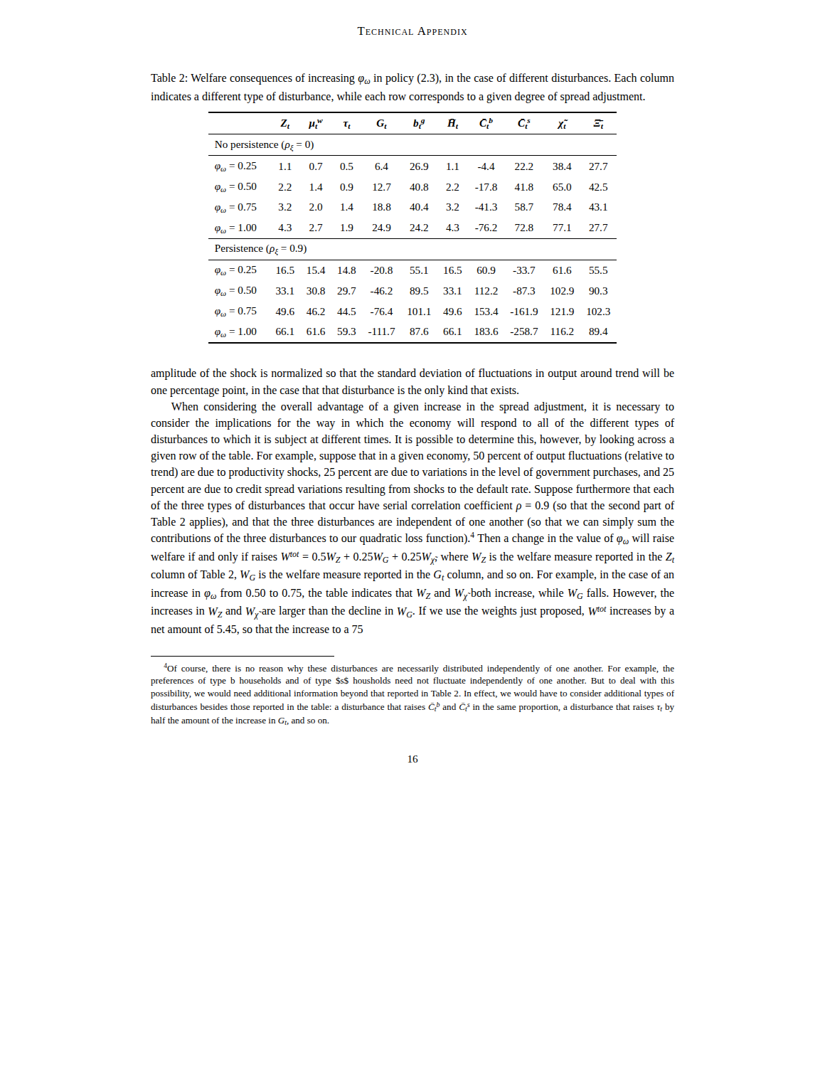Technical Appendix
Table 2: Welfare consequences of increasing φω in policy (2.3), in the case of different disturbances. Each column indicates a different type of disturbance, while each row corresponds to a given degree of spread adjustment.
| | Z t | μ t w | τ t | G t | b t g | H̄ t | C̄ t b | C̄ t s | χ̃ t | Ξ̄ t |
| --- | --- | --- | --- | --- | --- | --- | --- | --- | --- | --- |
| No persistence ( ρ ξ = 0) |
| φ ω = 0.25 | 1.1 | 0.7 | 0.5 | 6.4 | 26.9 | 1.1 | -4.4 | 22.2 | 38.4 | 27.7 |
| φ ω = 0.50 | 2.2 | 1.4 | 0.9 | 12.7 | 40.8 | 2.2 | -17.8 | 41.8 | 65.0 | 42.5 |
| φ ω = 0.75 | 3.2 | 2.0 | 1.4 | 18.8 | 40.4 | 3.2 | -41.3 | 58.7 | 78.4 | 43.1 |
| φ ω = 1.00 | 4.3 | 2.7 | 1.9 | 24.9 | 24.2 | 4.3 | -76.2 | 72.8 | 77.1 | 27.7 |
| Persistence ( ρ ξ = 0.9) |
| φ ω = 0.25 | 16.5 | 15.4 | 14.8 | -20.8 | 55.1 | 16.5 | 60.9 | -33.7 | 61.6 | 55.5 |
| φ ω = 0.50 | 33.1 | 30.8 | 29.7 | -46.2 | 89.5 | 33.1 | 112.2 | -87.3 | 102.9 | 90.3 |
| φ ω = 0.75 | 49.6 | 46.2 | 44.5 | -76.4 | 101.1 | 49.6 | 153.4 | -161.9 | 121.9 | 102.3 |
| φ ω = 1.00 | 66.1 | 61.6 | 59.3 | -111.7 | 87.6 | 66.1 | 183.6 | -258.7 | 116.2 | 89.4 |
amplitude of the shock is normalized so that the standard deviation of fluctuations in output around trend will be one percentage point, in the case that that disturbance is the only kind that exists.
When considering the overall advantage of a given increase in the spread adjustment, it is necessary to consider the implications for the way in which the economy will respond to all of the different types of disturbances to which it is subject at different times. It is possible to determine this, however, by looking across a given row of the table. For example, suppose that in a given economy, 50 percent of output fluctuations (relative to trend) are due to productivity shocks, 25 percent are due to variations in the level of government purchases, and 25 percent are due to credit spread variations resulting from shocks to the default rate. Suppose furthermore that each of the three types of disturbances that occur have serial correlation coefficient ρ = 0.9 (so that the second part of Table 2 applies), and that the three disturbances are independent of one another (so that we can simply sum the contributions of the three disturbances to our quadratic loss function).4 Then a change in the value of φω will raise welfare if and only if raises Wtot = 0.5WZ + 0.25WG + 0.25Wχ̃, where WZ is the welfare measure reported in the Zt column of Table 2, WG is the welfare measure reported in the Gt column, and so on. For example, in the case of an increase in φω from 0.50 to 0.75, the table indicates that WZ and Wχ̃ both increase, while WG falls. However, the increases in WZ and Wχ̃ are larger than the decline in WG. If we use the weights just proposed, Wtot increases by a net amount of 5.45, so that the increase to a 75
4Of course, there is no reason why these disturbances are necessarily distributed independently of one another. For example, the preferences of type b households and of type $s$ housholds need not fluctuate independently of one another. But to deal with this possibility, we would need additional information beyond that reported in Table 2. In effect, we would have to consider additional types of disturbances besides those reported in the table: a disturbance that raises C̄tb and C̄ts in the same proportion, a disturbance that raises τt by half the amount of the increase in Gt, and so on.
16